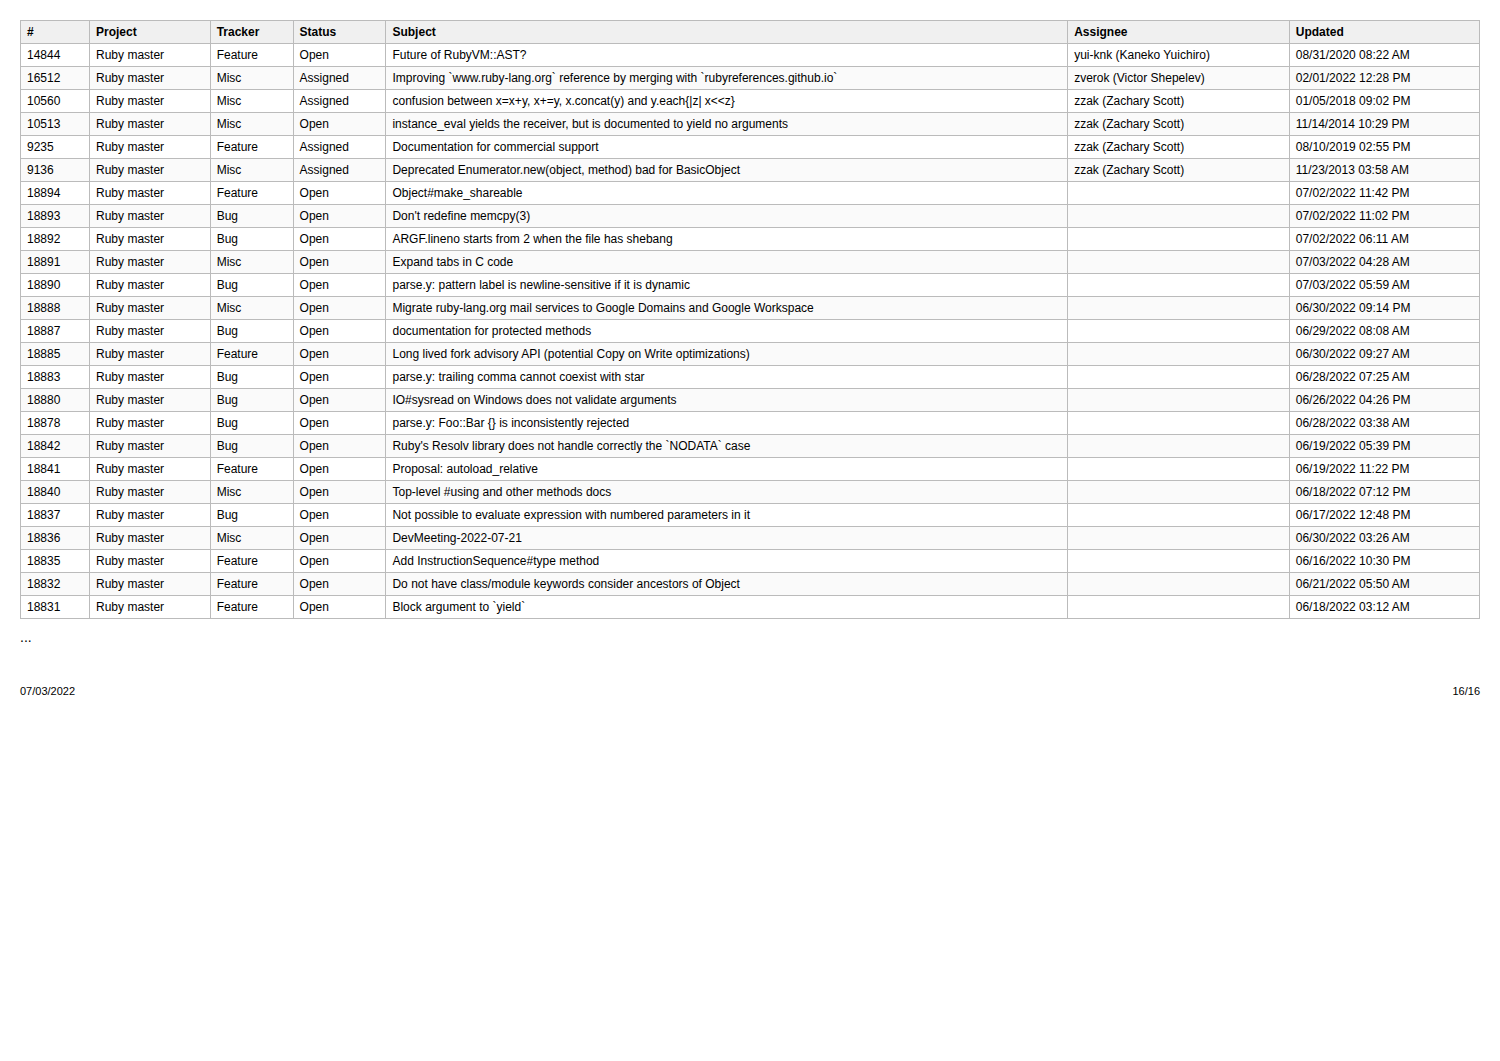| # | Project | Tracker | Status | Subject | Assignee | Updated |
| --- | --- | --- | --- | --- | --- | --- |
| 14844 | Ruby master | Feature | Open | Future of RubyVM::AST? | yui-knk (Kaneko Yuichiro) | 08/31/2020 08:22 AM |
| 16512 | Ruby master | Misc | Assigned | Improving `www.ruby-lang.org` reference by merging with `rubyreferences.github.io` | zverok (Victor Shepelev) | 02/01/2022 12:28 PM |
| 10560 | Ruby master | Misc | Assigned | confusion between x=x+y, x+=y, x.concat(y) and y.each{/z/ x<<z} | zzak (Zachary Scott) | 01/05/2018 09:02 PM |
| 10513 | Ruby master | Misc | Open | instance_eval yields the receiver, but is documented to yield no arguments | zzak (Zachary Scott) | 11/14/2014 10:29 PM |
| 9235 | Ruby master | Feature | Assigned | Documentation for commercial support | zzak (Zachary Scott) | 08/10/2019 02:55 PM |
| 9136 | Ruby master | Misc | Assigned | Deprecated Enumerator.new(object, method) bad for BasicObject | zzak (Zachary Scott) | 11/23/2013 03:58 AM |
| 18894 | Ruby master | Feature | Open | Object#make_shareable | | 07/02/2022 11:42 PM |
| 18893 | Ruby master | Bug | Open | Don't redefine memcpy(3) | | 07/02/2022 11:02 PM |
| 18892 | Ruby master | Bug | Open | ARGF.lineno starts from 2 when the file has shebang | | 07/02/2022 06:11 AM |
| 18891 | Ruby master | Misc | Open | Expand tabs in C code | | 07/03/2022 04:28 AM |
| 18890 | Ruby master | Bug | Open | parse.y: pattern label is newline-sensitive if it is dynamic | | 07/03/2022 05:59 AM |
| 18888 | Ruby master | Misc | Open | Migrate ruby-lang.org mail services to Google Domains and Google Workspace | | 06/30/2022 09:14 PM |
| 18887 | Ruby master | Bug | Open | documentation for protected methods | | 06/29/2022 08:08 AM |
| 18885 | Ruby master | Feature | Open | Long lived fork advisory API (potential Copy on Write optimizations) | | 06/30/2022 09:27 AM |
| 18883 | Ruby master | Bug | Open | parse.y: trailing comma cannot coexist with star | | 06/28/2022 07:25 AM |
| 18880 | Ruby master | Bug | Open | IO#sysread on Windows does not validate arguments | | 06/26/2022 04:26 PM |
| 18878 | Ruby master | Bug | Open | parse.y: Foo::Bar {} is inconsistently rejected | | 06/28/2022 03:38 AM |
| 18842 | Ruby master | Bug | Open | Ruby's Resolv library does not handle correctly the `NODATA` case | | 06/19/2022 05:39 PM |
| 18841 | Ruby master | Feature | Open | Proposal: autoload_relative | | 06/19/2022 11:22 PM |
| 18840 | Ruby master | Misc | Open | Top-level #using and other methods docs | | 06/18/2022 07:12 PM |
| 18837 | Ruby master | Bug | Open | Not possible to evaluate expression with numbered parameters in it | | 06/17/2022 12:48 PM |
| 18836 | Ruby master | Misc | Open | DevMeeting-2022-07-21 | | 06/30/2022 03:26 AM |
| 18835 | Ruby master | Feature | Open | Add InstructionSequence#type method | | 06/16/2022 10:30 PM |
| 18832 | Ruby master | Feature | Open | Do not have class/module keywords consider ancestors of Object | | 06/21/2022 05:50 AM |
| 18831 | Ruby master | Feature | Open | Block argument to `yield` | | 06/18/2022 03:12 AM |
...
07/03/2022 16/16